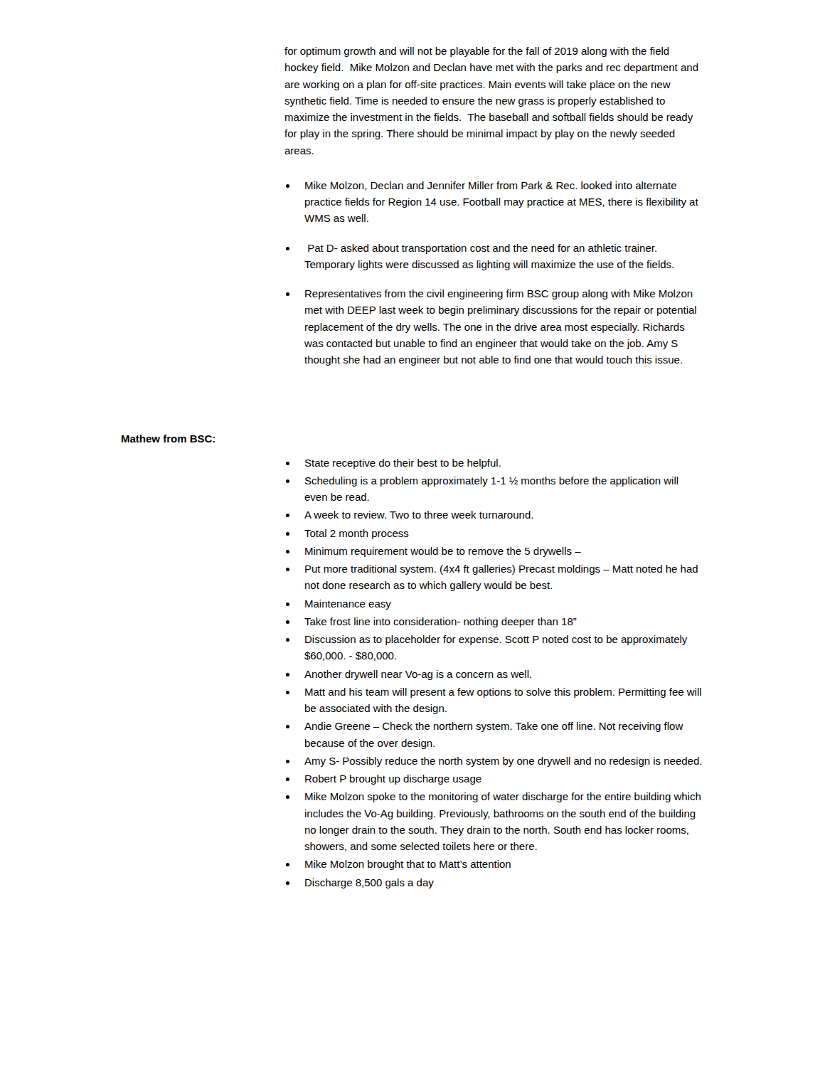for optimum growth and will not be playable for the fall of 2019 along with the field hockey field. Mike Molzon and Declan have met with the parks and rec department and are working on a plan for off-site practices. Main events will take place on the new synthetic field. Time is needed to ensure the new grass is properly established to maximize the investment in the fields. The baseball and softball fields should be ready for play in the spring. There should be minimal impact by play on the newly seeded areas.
Mike Molzon, Declan and Jennifer Miller from Park & Rec. looked into alternate practice fields for Region 14 use. Football may practice at MES, there is flexibility at WMS as well.
Pat D- asked about transportation cost and the need for an athletic trainer. Temporary lights were discussed as lighting will maximize the use of the fields.
Representatives from the civil engineering firm BSC group along with Mike Molzon met with DEEP last week to begin preliminary discussions for the repair or potential replacement of the dry wells. The one in the drive area most especially. Richards was contacted but unable to find an engineer that would take on the job. Amy S thought she had an engineer but not able to find one that would touch this issue.
Mathew from BSC:
State receptive do their best to be helpful.
Scheduling is a problem approximately 1-1 ½ months before the application will even be read.
A week to review. Two to three week turnaround.
Total 2 month process
Minimum requirement would be to remove the 5 drywells –
Put more traditional system. (4x4 ft galleries) Precast moldings – Matt noted he had not done research as to which gallery would be best.
Maintenance easy
Take frost line into consideration- nothing deeper than 18”
Discussion as to placeholder for expense. Scott P noted cost to be approximately $60,000. - $80,000.
Another drywell near Vo-ag is a concern as well.
Matt and his team will present a few options to solve this problem. Permitting fee will be associated with the design.
Andie Greene – Check the northern system. Take one off line. Not receiving flow because of the over design.
Amy S- Possibly reduce the north system by one drywell and no redesign is needed.
Robert P brought up discharge usage
Mike Molzon spoke to the monitoring of water discharge for the entire building which includes the Vo-Ag building. Previously, bathrooms on the south end of the building no longer drain to the south. They drain to the north. South end has locker rooms, showers, and some selected toilets here or there.
Mike Molzon brought that to Matt’s attention
Discharge 8,500 gals a day